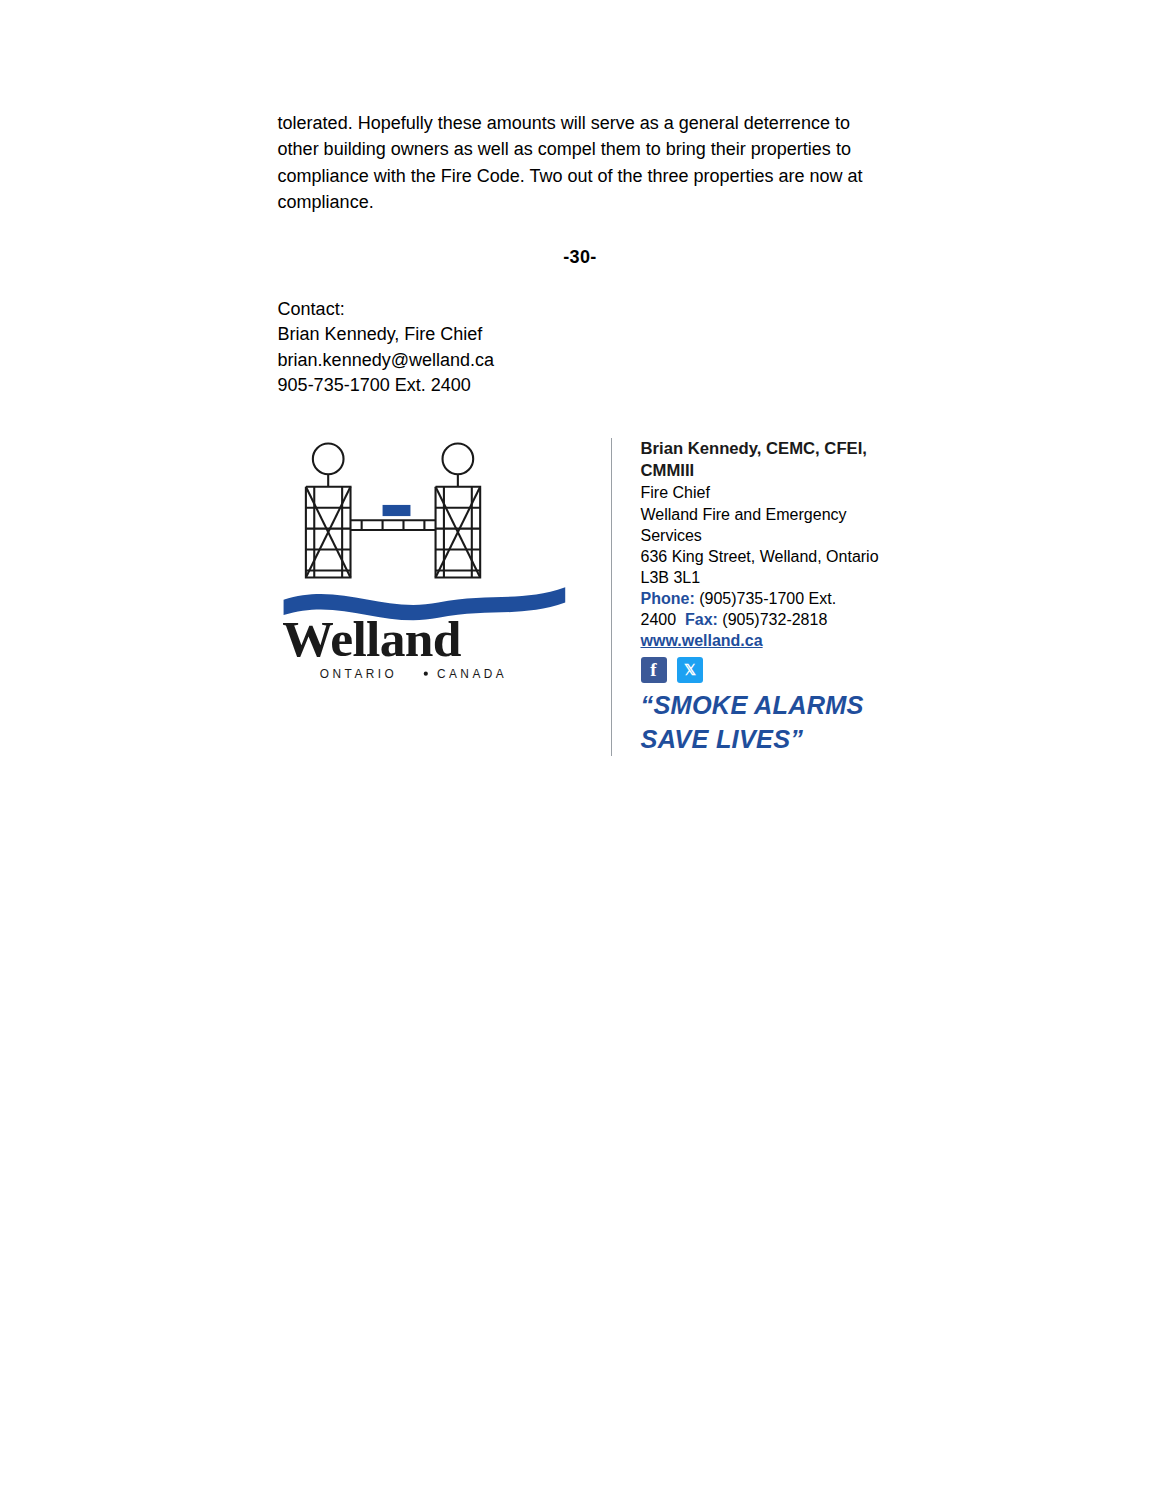tolerated. Hopefully these amounts will serve as a general deterrence to other building owners as well as compel them to bring their properties to compliance with the Fire Code. Two out of the three properties are now at compliance.
-30-
Contact:
Brian Kennedy, Fire Chief
brian.kennedy@welland.ca
905-735-1700 Ext. 2400
Welland ONTARIO CANADA
Brian Kennedy, CEMC, CFEI, CMMIII
Fire Chief
Welland Fire and Emergency Services
636 King Street, Welland, Ontario L3B 3L1
Phone: (905)735-1700 Ext. 2400 Fax: (905)732-2818
www.welland.ca
f 𝕏
“SMOKE ALARMS SAVE LIVES”